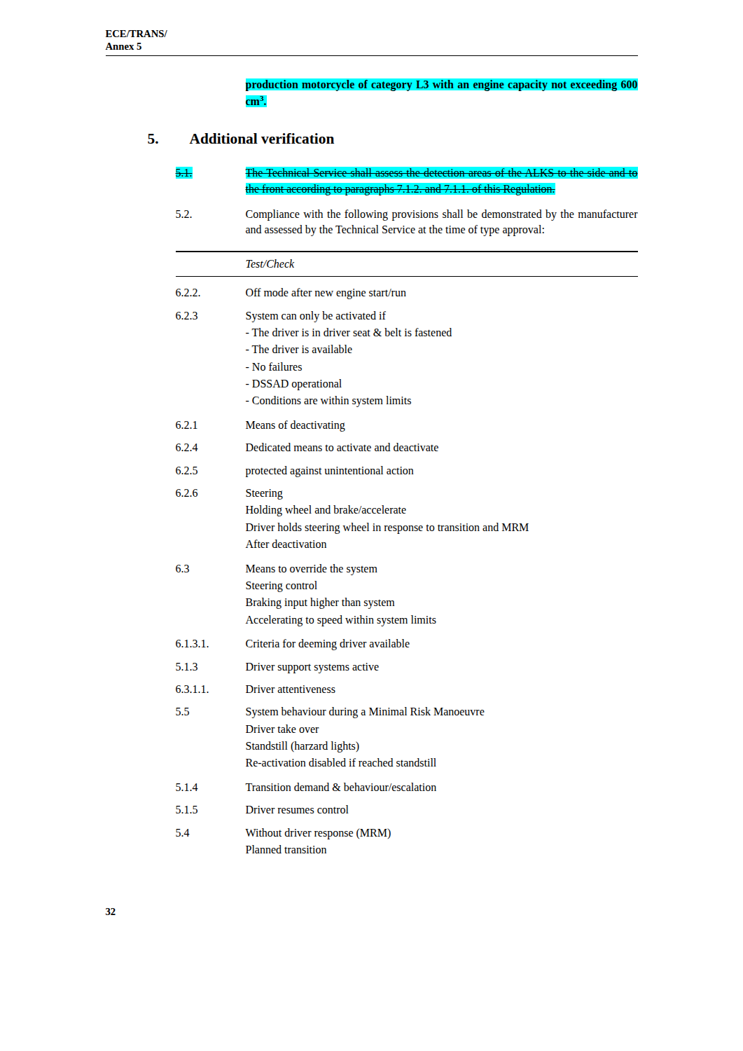ECE/TRANS/ Annex 5
production motorcycle of category L3 with an engine capacity not exceeding 600 cm3.
5. Additional verification
5.1. The Technical Service shall assess the detection areas of the ALKS to the side and to the front according to paragraphs 7.1.2. and 7.1.1. of this Regulation.
5.2. Compliance with the following provisions shall be demonstrated by the manufacturer and assessed by the Technical Service at the time of type approval:
| | Test/Check |
| --- | --- |
| 6.2.2. | Off mode after new engine start/run |
| 6.2.3 | System can only be activated if - The driver is in driver seat & belt is fastened - The driver is available - No failures - DSSAD operational - Conditions are within system limits |
| 6.2.1 | Means of deactivating |
| 6.2.4 | Dedicated means to activate and deactivate |
| 6.2.5 | protected against unintentional action |
| 6.2.6 | Steering Holding wheel and brake/accelerate Driver holds steering wheel in response to transition and MRM After deactivation |
| 6.3 | Means to override the system Steering control Braking input higher than system Accelerating to speed within system limits |
| 6.1.3.1. | Criteria for deeming driver available |
| 5.1.3 | Driver support systems active |
| 6.3.1.1. | Driver attentiveness |
| 5.5 | System behaviour during a Minimal Risk Manoeuvre Driver take over Standstill (harzard lights) Re-activation disabled if reached standstill |
| 5.1.4 | Transition demand & behaviour/escalation |
| 5.1.5 | Driver resumes control |
| 5.4 | Without driver response (MRM) Planned transition |
32